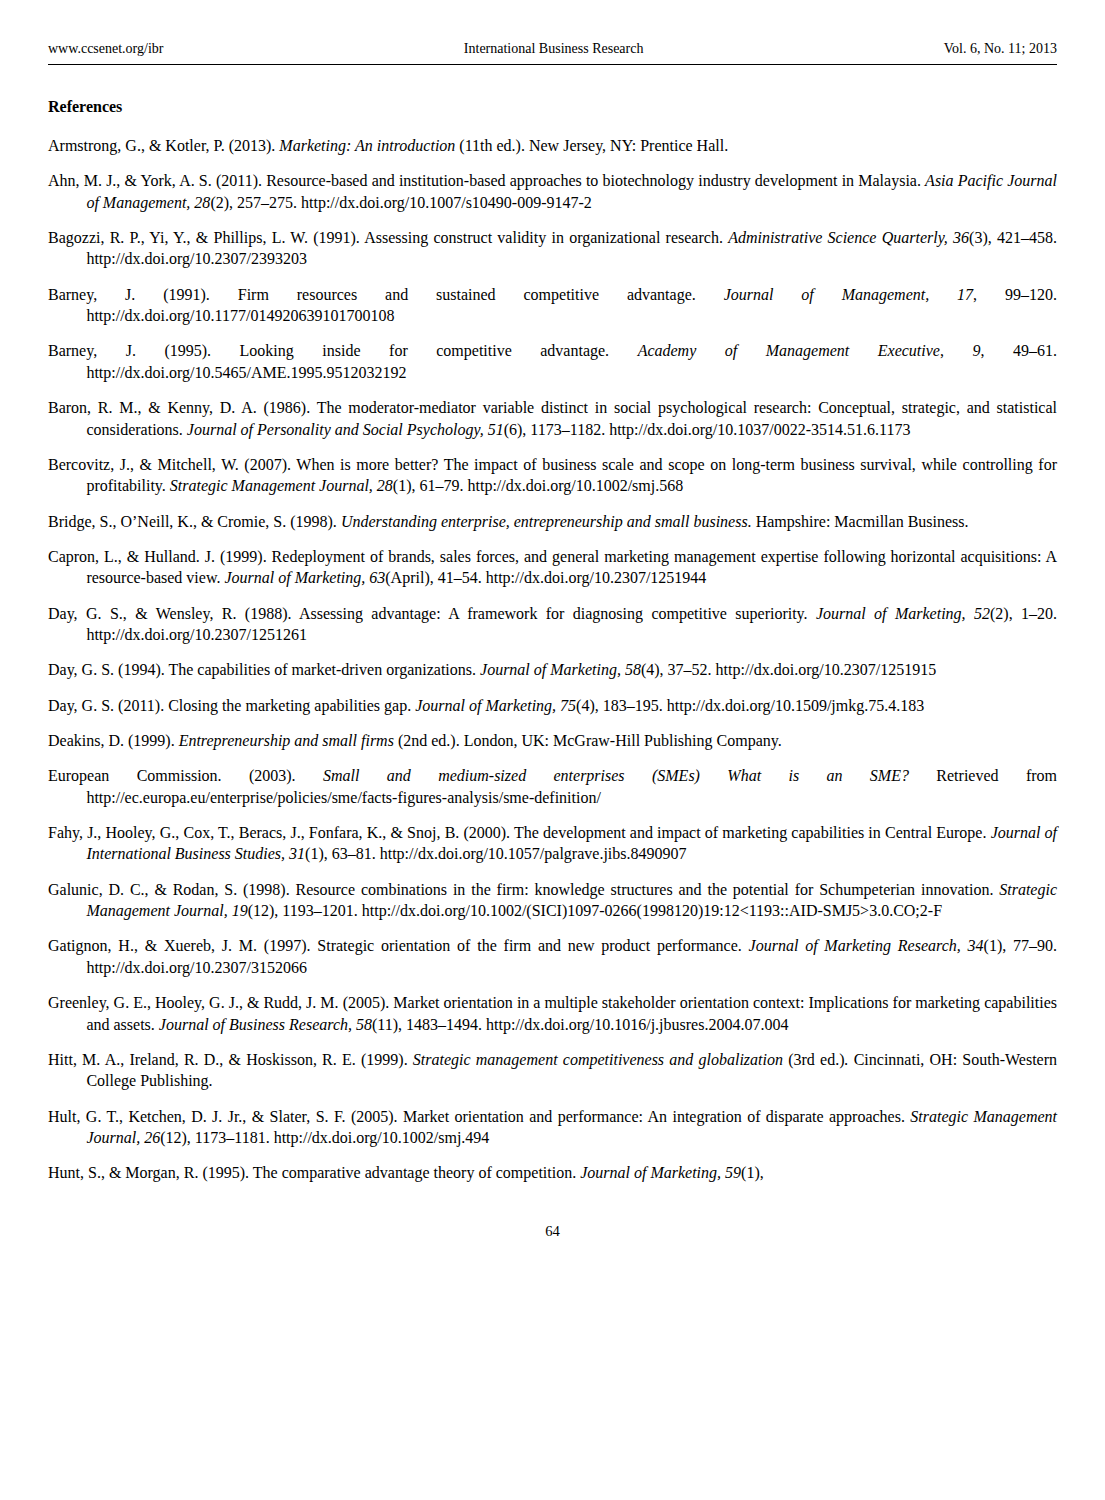www.ccsenet.org/ibr International Business Research Vol. 6, No. 11; 2013
References
Armstrong, G., & Kotler, P. (2013). Marketing: An introduction (11th ed.). New Jersey, NY: Prentice Hall.
Ahn, M. J., & York, A. S. (2011). Resource-based and institution-based approaches to biotechnology industry development in Malaysia. Asia Pacific Journal of Management, 28(2), 257–275. http://dx.doi.org/10.1007/s10490-009-9147-2
Bagozzi, R. P., Yi, Y., & Phillips, L. W. (1991). Assessing construct validity in organizational research. Administrative Science Quarterly, 36(3), 421–458. http://dx.doi.org/10.2307/2393203
Barney, J. (1991). Firm resources and sustained competitive advantage. Journal of Management, 17, 99–120. http://dx.doi.org/10.1177/014920639101700108
Barney, J. (1995). Looking inside for competitive advantage. Academy of Management Executive, 9, 49–61. http://dx.doi.org/10.5465/AME.1995.9512032192
Baron, R. M., & Kenny, D. A. (1986). The moderator-mediator variable distinct in social psychological research: Conceptual, strategic, and statistical considerations. Journal of Personality and Social Psychology, 51(6), 1173–1182. http://dx.doi.org/10.1037/0022-3514.51.6.1173
Bercovitz, J., & Mitchell, W. (2007). When is more better? The impact of business scale and scope on long-term business survival, while controlling for profitability. Strategic Management Journal, 28(1), 61–79. http://dx.doi.org/10.1002/smj.568
Bridge, S., O’Neill, K., & Cromie, S. (1998). Understanding enterprise, entrepreneurship and small business. Hampshire: Macmillan Business.
Capron, L., & Hulland. J. (1999). Redeployment of brands, sales forces, and general marketing management expertise following horizontal acquisitions: A resource-based view. Journal of Marketing, 63(April), 41–54. http://dx.doi.org/10.2307/1251944
Day, G. S., & Wensley, R. (1988). Assessing advantage: A framework for diagnosing competitive superiority. Journal of Marketing, 52(2), 1–20. http://dx.doi.org/10.2307/1251261
Day, G. S. (1994). The capabilities of market-driven organizations. Journal of Marketing, 58(4), 37–52. http://dx.doi.org/10.2307/1251915
Day, G. S. (2011). Closing the marketing apabilities gap. Journal of Marketing, 75(4), 183–195. http://dx.doi.org/10.1509/jmkg.75.4.183
Deakins, D. (1999). Entrepreneurship and small firms (2nd ed.). London, UK: McGraw-Hill Publishing Company.
European Commission. (2003). Small and medium-sized enterprises (SMEs) What is an SME? Retrieved from http://ec.europa.eu/enterprise/policies/sme/facts-figures-analysis/sme-definition/
Fahy, J., Hooley, G., Cox, T., Beracs, J., Fonfara, K., & Snoj, B. (2000). The development and impact of marketing capabilities in Central Europe. Journal of International Business Studies, 31(1), 63–81. http://dx.doi.org/10.1057/palgrave.jibs.8490907
Galunic, D. C., & Rodan, S. (1998). Resource combinations in the firm: knowledge structures and the potential for Schumpeterian innovation. Strategic Management Journal, 19(12), 1193–1201. http://dx.doi.org/10.1002/(SICI)1097-0266(1998120)19:12<1193::AID-SMJ5>3.0.CO;2-F
Gatignon, H., & Xuereb, J. M. (1997). Strategic orientation of the firm and new product performance. Journal of Marketing Research, 34(1), 77–90. http://dx.doi.org/10.2307/3152066
Greenley, G. E., Hooley, G. J., & Rudd, J. M. (2005). Market orientation in a multiple stakeholder orientation context: Implications for marketing capabilities and assets. Journal of Business Research, 58(11), 1483–1494. http://dx.doi.org/10.1016/j.jbusres.2004.07.004
Hitt, M. A., Ireland, R. D., & Hoskisson, R. E. (1999). Strategic management competitiveness and globalization (3rd ed.). Cincinnati, OH: South-Western College Publishing.
Hult, G. T., Ketchen, D. J. Jr., & Slater, S. F. (2005). Market orientation and performance: An integration of disparate approaches. Strategic Management Journal, 26(12), 1173–1181. http://dx.doi.org/10.1002/smj.494
Hunt, S., & Morgan, R. (1995). The comparative advantage theory of competition. Journal of Marketing, 59(1),
64